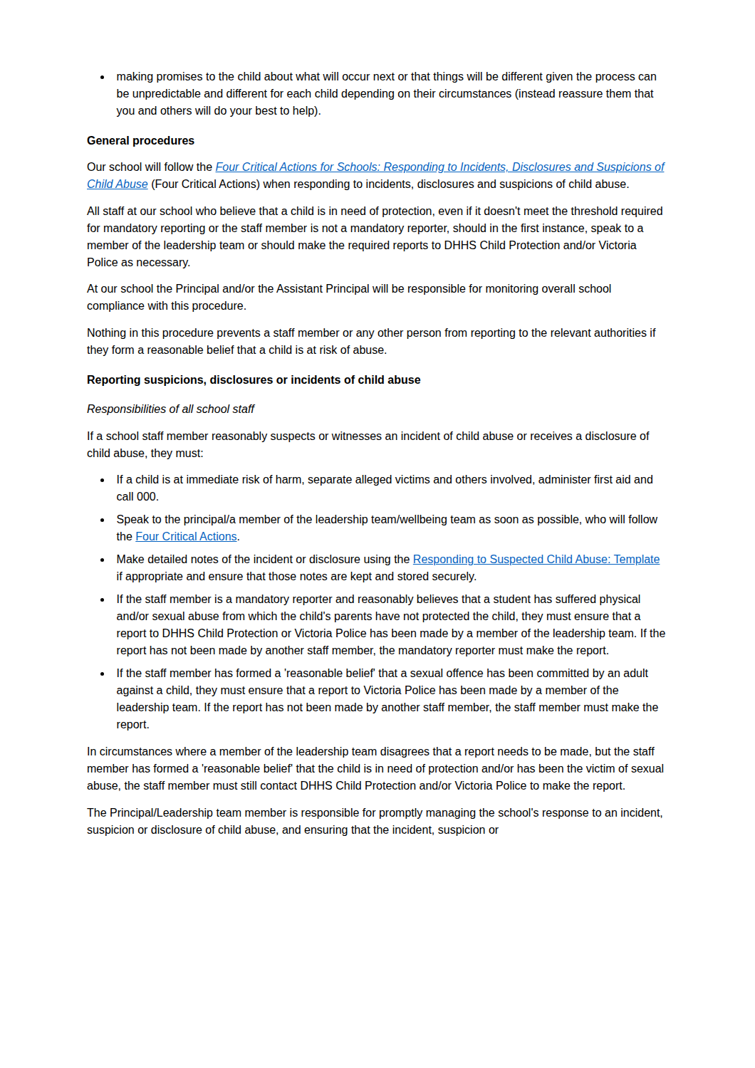making promises to the child about what will occur next or that things will be different given the process can be unpredictable and different for each child depending on their circumstances (instead reassure them that you and others will do your best to help).
General procedures
Our school will follow the Four Critical Actions for Schools: Responding to Incidents, Disclosures and Suspicions of Child Abuse (Four Critical Actions) when responding to incidents, disclosures and suspicions of child abuse.
All staff at our school who believe that a child is in need of protection, even if it doesn't meet the threshold required for mandatory reporting or the staff member is not a mandatory reporter, should in the first instance, speak to a member of the leadership team or should make the required reports to DHHS Child Protection and/or Victoria Police as necessary.
At our school the Principal and/or the Assistant Principal will be responsible for monitoring overall school compliance with this procedure.
Nothing in this procedure prevents a staff member or any other person from reporting to the relevant authorities if they form a reasonable belief that a child is at risk of abuse.
Reporting suspicions, disclosures or incidents of child abuse
Responsibilities of all school staff
If a school staff member reasonably suspects or witnesses an incident of child abuse or receives a disclosure of child abuse, they must:
If a child is at immediate risk of harm, separate alleged victims and others involved, administer first aid and call 000.
Speak to the principal/a member of the leadership team/wellbeing team as soon as possible, who will follow the Four Critical Actions.
Make detailed notes of the incident or disclosure using the Responding to Suspected Child Abuse: Template if appropriate and ensure that those notes are kept and stored securely.
If the staff member is a mandatory reporter and reasonably believes that a student has suffered physical and/or sexual abuse from which the child's parents have not protected the child, they must ensure that a report to DHHS Child Protection or Victoria Police has been made by a member of the leadership team. If the report has not been made by another staff member, the mandatory reporter must make the report.
If the staff member has formed a 'reasonable belief' that a sexual offence has been committed by an adult against a child, they must ensure that a report to Victoria Police has been made by a member of the leadership team. If the report has not been made by another staff member, the staff member must make the report.
In circumstances where a member of the leadership team disagrees that a report needs to be made, but the staff member has formed a 'reasonable belief' that the child is in need of protection and/or has been the victim of sexual abuse, the staff member must still contact DHHS Child Protection and/or Victoria Police to make the report.
The Principal/Leadership team member is responsible for promptly managing the school's response to an incident, suspicion or disclosure of child abuse, and ensuring that the incident, suspicion or